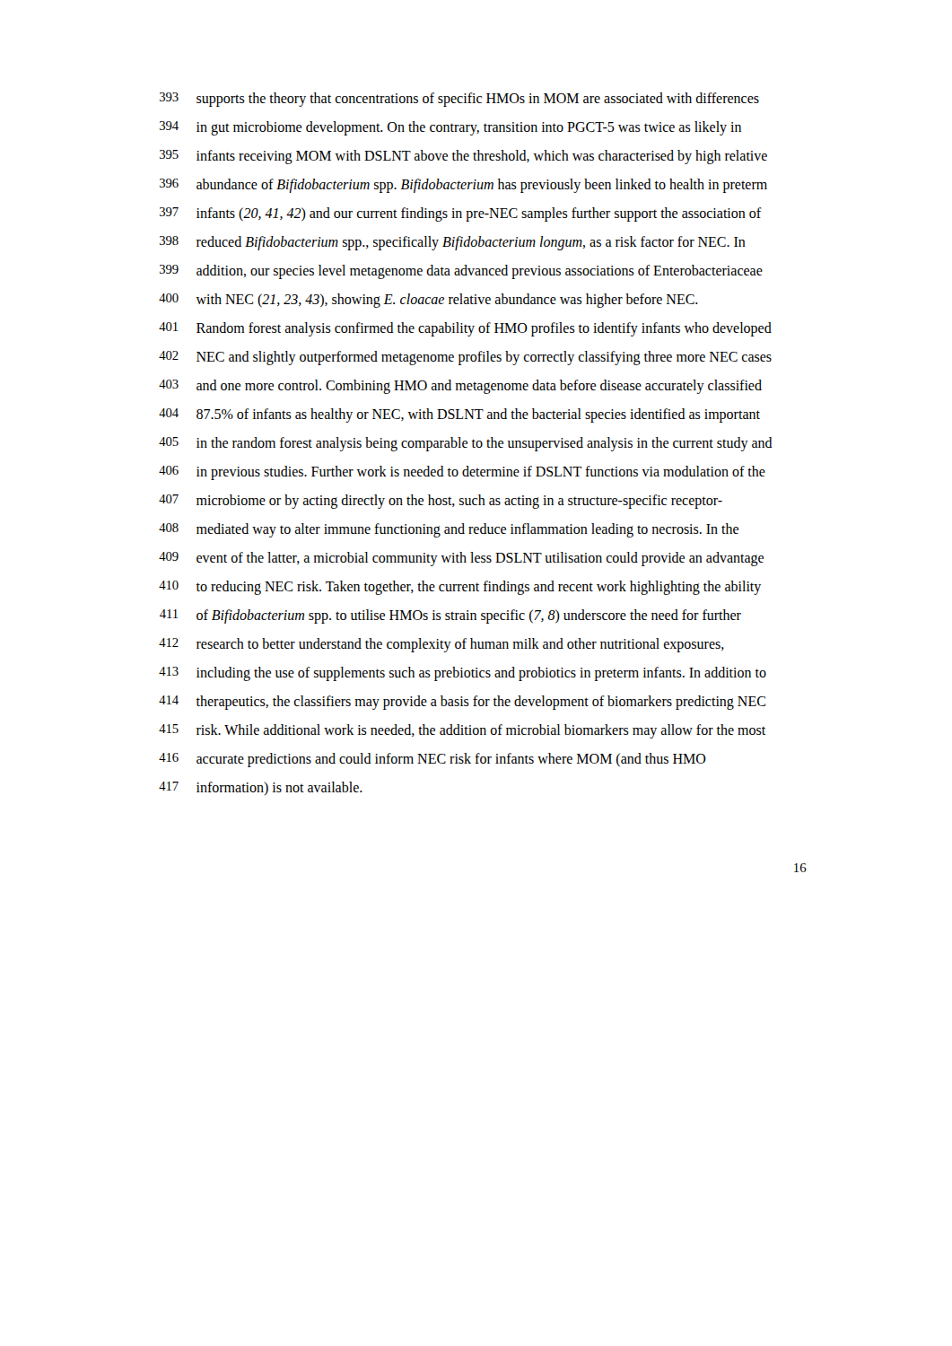supports the theory that concentrations of specific HMOs in MOM are associated with differences
in gut microbiome development. On the contrary, transition into PGCT-5 was twice as likely in
infants receiving MOM with DSLNT above the threshold, which was characterised by high relative
abundance of Bifidobacterium spp. Bifidobacterium has previously been linked to health in preterm
infants (20, 41, 42) and our current findings in pre-NEC samples further support the association of
reduced Bifidobacterium spp., specifically Bifidobacterium longum, as a risk factor for NEC. In
addition, our species level metagenome data advanced previous associations of Enterobacteriaceae
with NEC (21, 23, 43), showing E. cloacae relative abundance was higher before NEC.
Random forest analysis confirmed the capability of HMO profiles to identify infants who developed
NEC and slightly outperformed metagenome profiles by correctly classifying three more NEC cases
and one more control. Combining HMO and metagenome data before disease accurately classified
87.5% of infants as healthy or NEC, with DSLNT and the bacterial species identified as important
in the random forest analysis being comparable to the unsupervised analysis in the current study and
in previous studies. Further work is needed to determine if DSLNT functions via modulation of the
microbiome or by acting directly on the host, such as acting in a structure-specific receptor-
mediated way to alter immune functioning and reduce inflammation leading to necrosis. In the
event of the latter, a microbial community with less DSLNT utilisation could provide an advantage
to reducing NEC risk. Taken together, the current findings and recent work highlighting the ability
of Bifidobacterium spp. to utilise HMOs is strain specific (7, 8) underscore the need for further
research to better understand the complexity of human milk and other nutritional exposures,
including the use of supplements such as prebiotics and probiotics in preterm infants. In addition to
therapeutics, the classifiers may provide a basis for the development of biomarkers predicting NEC
risk. While additional work is needed, the addition of microbial biomarkers may allow for the most
accurate predictions and could inform NEC risk for infants where MOM (and thus HMO
information) is not available.
16